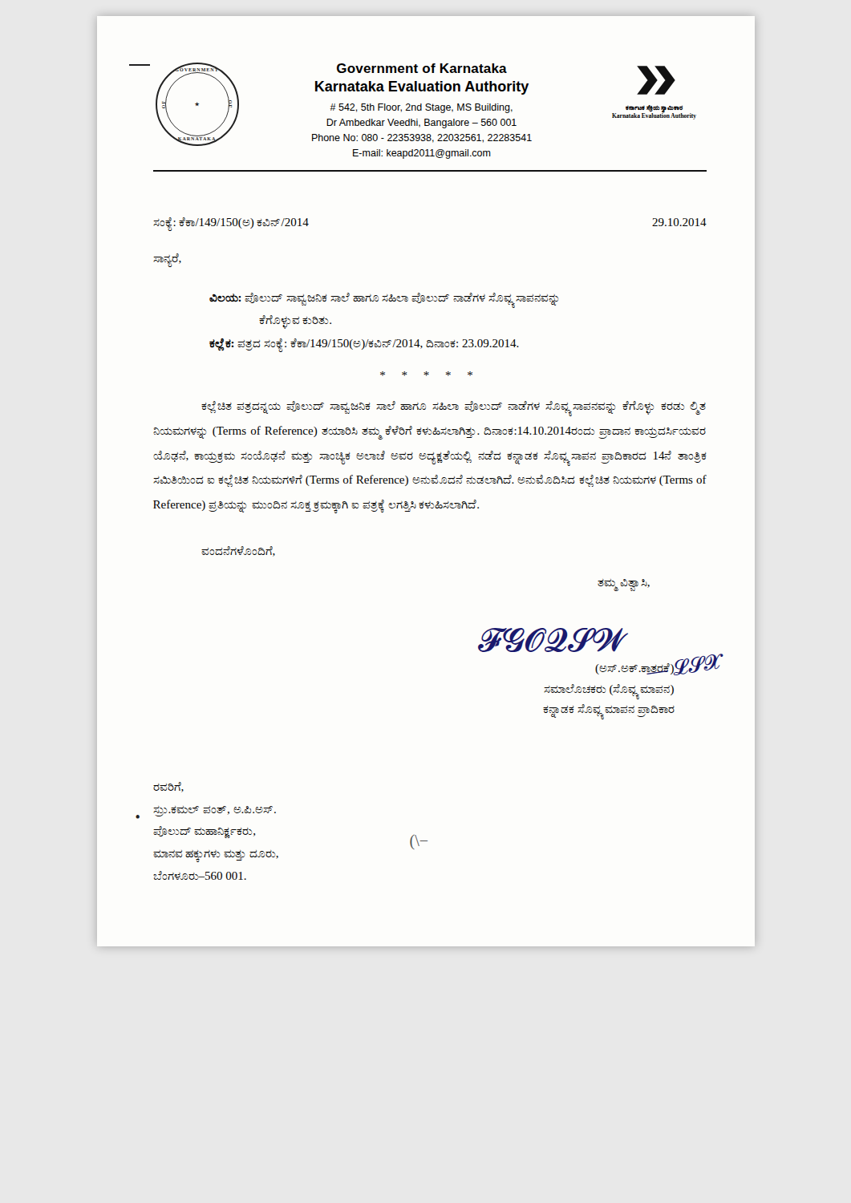GOVERNMENT KARNATAKA OF OF
★
Government of Karnataka
Karnataka Evaluation Authority
# 542, 5th Floor, 2nd Stage, MS Building,
Dr Ambedkar Veedhi, Bangalore – 560 001
Phone No: 080 - 22353938, 22032561, 22283541
E-mail: keapd2011@gmail.com
❯❯
ಕರ್ನಾಟಕ ಸೆಕ್ರಿಯ ಸ್ವಾಮಿಕಾರ
Karnataka Evaluation Authority
ಸಂಕ್ಯೆ: ಕೆಕಾ/149/150(ಅ) ಕವಿನ್/2014
29.10.2014
ಸಾನ್ಯರೆ,
ವಿಲಯ: ಪೊಲುದ್ ಸಾವ್ವಜನಿಕ ಸಾಲೆ ಹಾಗೂ ಸಹಿಲಾ ಪೊಲುದ್ ನಾಡೆಗಳ ಸೊವ್ಲ್ಯಸಾಪನವನ್ನು ಕೆಗೊಳ್ಳುವ ಕುರಿತು.
ಕಲ್ಲೆಕ: ಪತ್ರದ ಸಂಕ್ಯೆ: ಕೆಕಾ/149/150(ಅ)/ಕವಿನ್/2014, ದಿನಾಂಕ: 23.09.2014.
* * * * *
ಕಲ್ಲೆಚಿತ ಪತ್ರದನ್ನಯ ಪೊಲುದ್ ಸಾವ್ವಜನಿಕ ಸಾಲೆ ಹಾಗೂ ಸಹಿಲಾ ಪೊಲುದ್ ನಾಡೆಗಳ ಸೊವ್ಲ್ಯಸಾಪನವನ್ನು ಕೆಗೊಳ್ಳು ಕರಡು ಲ್ಮಿತ ನಿಯಮಗಳನ್ನು (Terms of Reference) ತಯಾರಿಸಿ ತಮ್ಮ ಕೆಳೆರಿಗೆ ಕಳುಹಿಸಲಾಗಿತ್ತು. ದಿನಾಂಕ:14.10.2014ರಂದು ಪ್ರಾದಾನ ಕಾಯ್ರದರ್ಸಿಯವರ ಯೊಢನೆ, ಕಾಯ್ರಕ್ರಮ ಸಂಯೊಢನೆ ಮತ್ತು ಸಾಂಚ್ಯಿಕ ಅಲಾಚೆ ಅವರ ಅದ್ಯಕ್ಱತೆಯಲ್ಲಿ ನಡೆದ ಕನ್ನಾಡಕ ಸೊವ್ಲ್ಯಸಾಪನ ಪ್ರಾದಿಕಾರದ 14ನೆ ತಾಂತ್ರಿಕ ಸಮಿತಿಯಿಂದ ಐ ಕಲ್ಲೆಚಿತ ನಿಯಮಗಳಿಗೆ (Terms of Reference) ಅನುಮೊದನೆ ನುಡಲಾಗಿದೆ. ಅನುಮೊದಿಸಿದ ಕಲ್ಲೆಚಿತ ನಿಯಮಗಳ (Terms of Reference) ಪ್ರತಿಯನ್ನು ಮುಂದಿನ ಸೂಕ್ತ ಕ್ರಮಕ್ಕಾಗಿ ಐ ಪತ್ರಕ್ಕೆ ಲಗತ್ತಿಸಿ ಕಳುಹಿಸಲಾಗಿದೆ.
ವಂದನೆಗಳೊಂದಿಗೆ,
ತಮ್ಮ ವಿತ್ವಾಸಿ,
𝓕𝓖𝓞𝓠𝓢𝓦
— 𝓛𝓢𝓧
(ಅಸ್.ಅಕ್.ಕಾತರಕೆ)
ಸಮಾಲೊಚಕರು (ಸೊವ್ಲ್ಯಮಾಪನ)
ಕನ್ನಾಡಕ ಸೊವ್ಲ್ಯಮಾಪನ ಪ್ರಾದಿಕಾರ
ರವರಿಗೆ,
ಸ್ರುು.ಕಮಲ್ ಪಂತ್, ಅ.ಪಿ.ಅಸ್.
ಪೊಲುದ್ ಮಹಾನಿರ್ಕ್ಱಕರು,
ಮಾನವ ಹಕ್ಕುಗಳು ಮತ್ತು ದೂರು,
ಬೆಂಗಳೂರು–560 001.
(\−
•